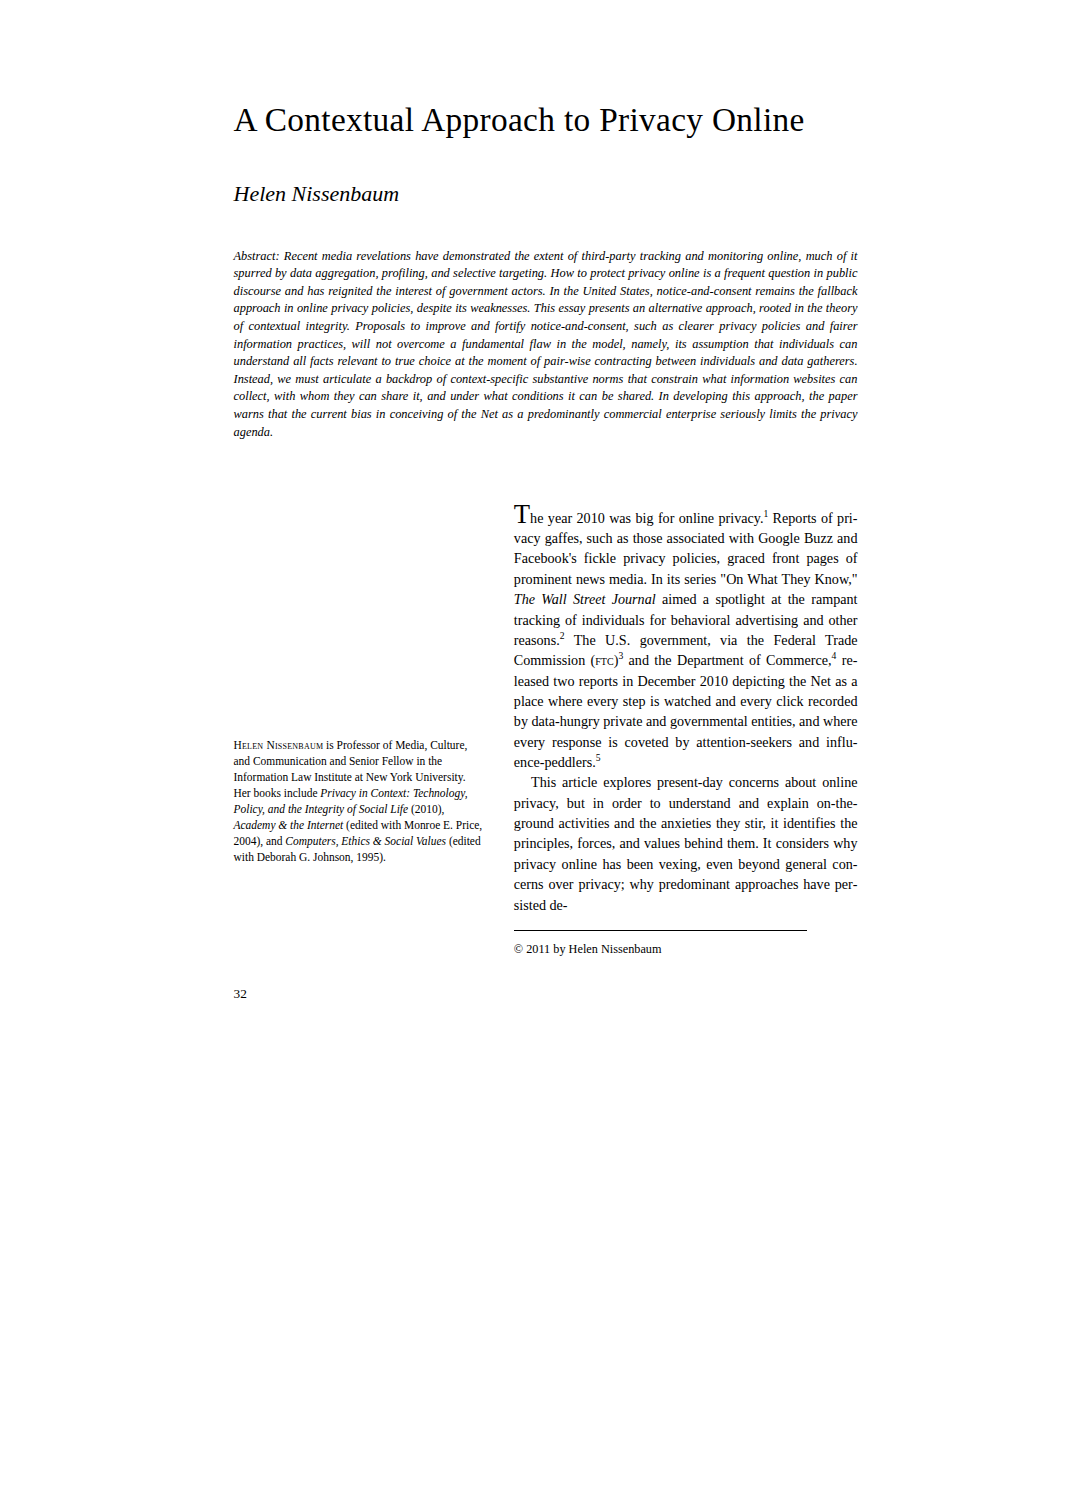A Contextual Approach to Privacy Online
Helen Nissenbaum
Abstract: Recent media revelations have demonstrated the extent of third-party tracking and monitoring online, much of it spurred by data aggregation, profiling, and selective targeting. How to protect privacy online is a frequent question in public discourse and has reignited the interest of government actors. In the United States, notice-and-consent remains the fallback approach in online privacy policies, despite its weaknesses. This essay presents an alternative approach, rooted in the theory of contextual integrity. Proposals to improve and fortify notice-and-consent, such as clearer privacy policies and fairer information practices, will not overcome a fundamental flaw in the model, namely, its assumption that individuals can understand all facts relevant to true choice at the moment of pair-wise contracting between individuals and data gatherers. Instead, we must articulate a backdrop of context-specific substantive norms that constrain what information websites can collect, with whom they can share it, and under what conditions it can be shared. In developing this approach, the paper warns that the current bias in conceiving of the Net as a predominantly commercial enterprise seriously limits the privacy agenda.
Helen Nissenbaum is Professor of Media, Culture, and Communication and Senior Fellow in the Information Law Institute at New York University. Her books include Privacy in Context: Technology, Policy, and the Integrity of Social Life (2010), Academy & the Internet (edited with Monroe E. Price, 2004), and Computers, Ethics & Social Values (edited with Deborah G. Johnson, 1995).
The year 2010 was big for online privacy.1 Reports of privacy gaffes, such as those associated with Google Buzz and Facebook's fickle privacy policies, graced front pages of prominent news media. In its series "On What They Know," The Wall Street Journal aimed a spotlight at the rampant tracking of individuals for behavioral advertising and other reasons.2 The U.S. government, via the Federal Trade Commission (ftc)3 and the Department of Commerce,4 released two reports in December 2010 depicting the Net as a place where every step is watched and every click recorded by data-hungry private and governmental entities, and where every response is coveted by attention-seekers and influence-peddlers.5
This article explores present-day concerns about online privacy, but in order to understand and explain on-the-ground activities and the anxieties they stir, it identifies the principles, forces, and values behind them. It considers why privacy online has been vexing, even beyond general concerns over privacy; why predominant approaches have persisted de-
© 2011 by Helen Nissenbaum
32